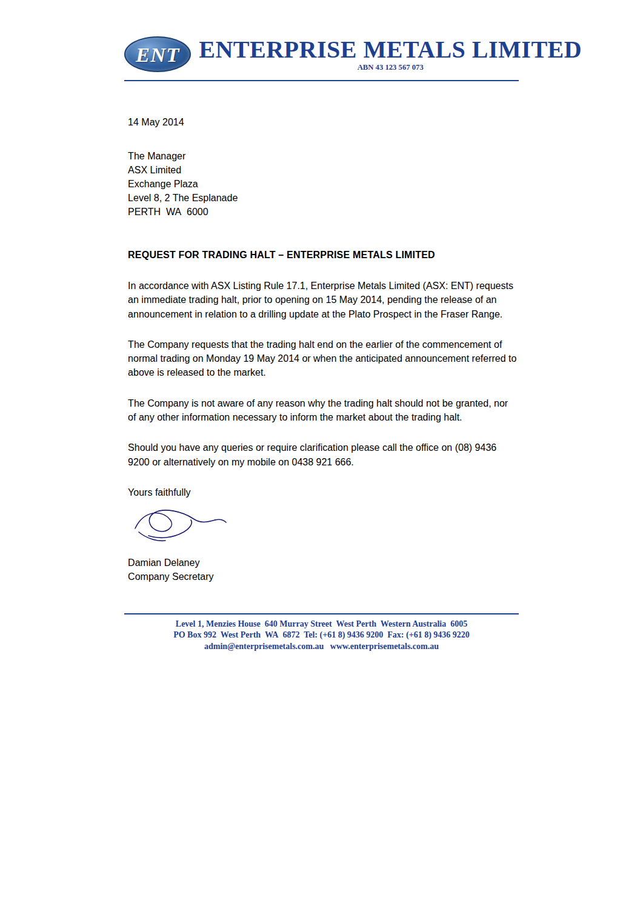ENT
ENTERPRISE METALS LIMITED
ABN 43 123 567 073
14 May 2014
The Manager
ASX Limited
Exchange Plaza
Level 8, 2 The Esplanade
PERTH WA 6000
REQUEST FOR TRADING HALT – ENTERPRISE METALS LIMITED
In accordance with ASX Listing Rule 17.1, Enterprise Metals Limited (ASX: ENT) requests an immediate trading halt, prior to opening on 15 May 2014, pending the release of an announcement in relation to a drilling update at the Plato Prospect in the Fraser Range.
The Company requests that the trading halt end on the earlier of the commencement of normal trading on Monday 19 May 2014 or when the anticipated announcement referred to above is released to the market.
The Company is not aware of any reason why the trading halt should not be granted, nor of any other information necessary to inform the market about the trading halt.
Should you have any queries or require clarification please call the office on (08) 9436 9200 or alternatively on my mobile on 0438 921 666.
Yours faithfully
Damian Delaney
Company Secretary
Level 1, Menzies House 640 Murray Street West Perth Western Australia 6005
PO Box 992 West Perth WA 6872 Tel: (+61 8) 9436 9200 Fax: (+61 8) 9436 9220
admin@enterprisemetals.com.au www.enterprisemetals.com.au